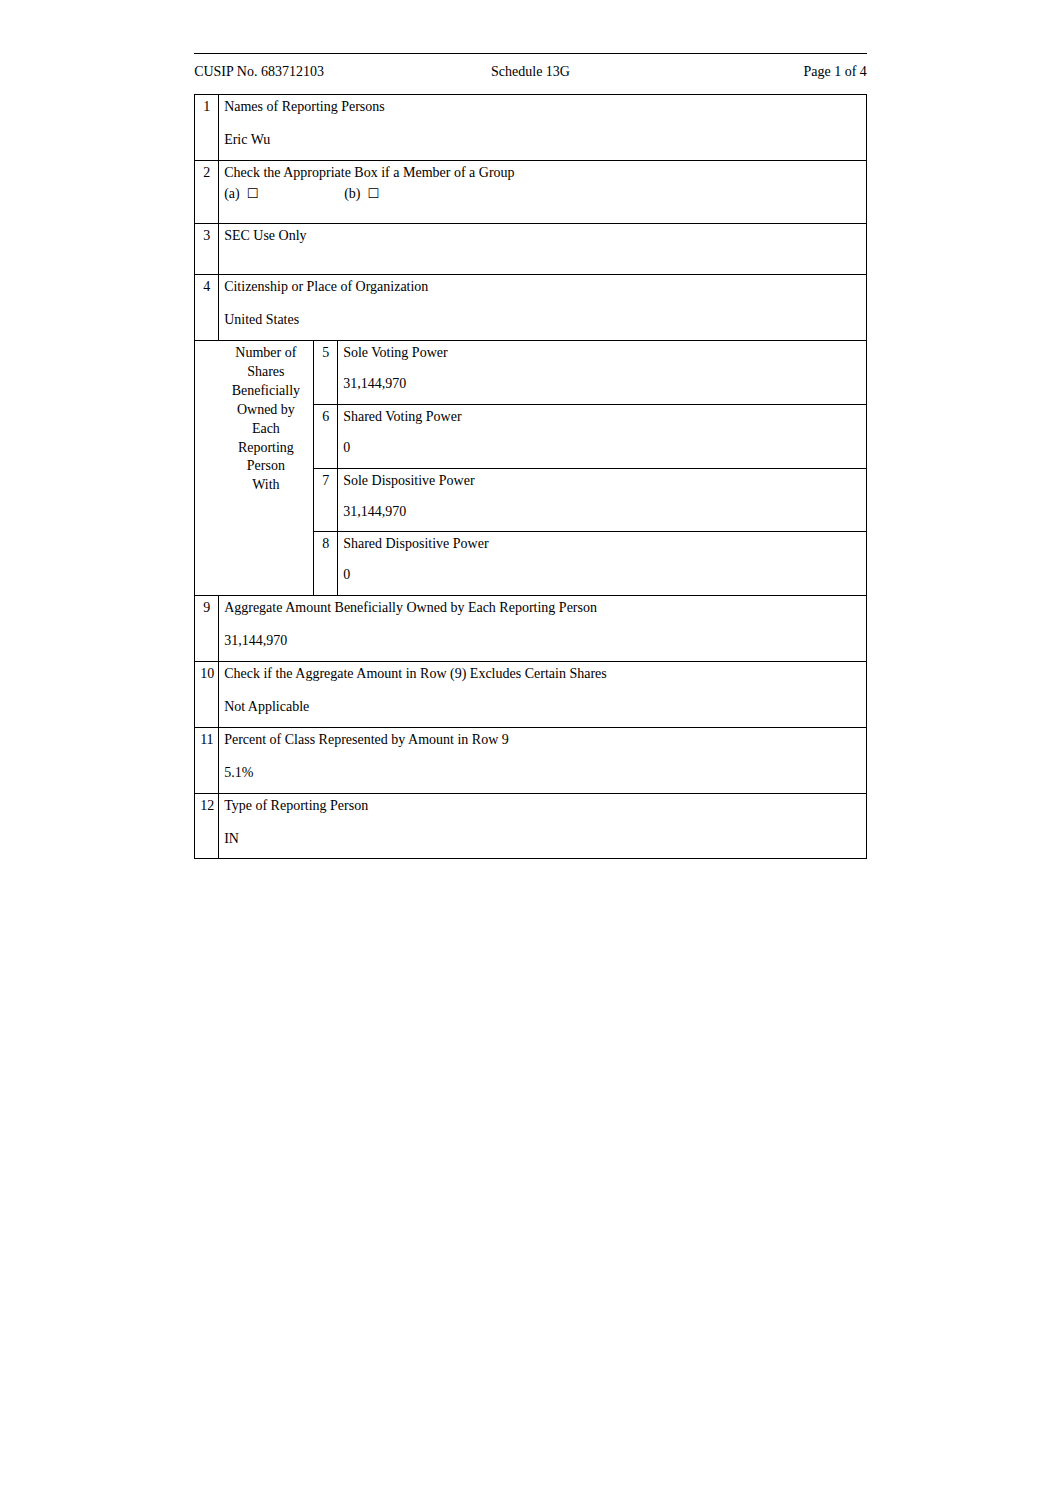CUSIP No. 683712103
Schedule 13G
Page 1 of 4
| 1 | Names of Reporting Persons Eric Wu |
| 2 | Check the Appropriate Box if a Member of a Group (a) ☐ (b) ☐ |
| 3 | SEC Use Only |
| 4 | Citizenship or Place of Organization United States |
| | Number of Shares Beneficially Owned by Each Reporting Person With | 5 | Sole Voting Power 31,144,970 |
| 6 | Shared Voting Power 0 |
| 7 | Sole Dispositive Power 31,144,970 |
| 8 | Shared Dispositive Power 0 |
| 9 | Aggregate Amount Beneficially Owned by Each Reporting Person 31,144,970 |
| 10 | Check if the Aggregate Amount in Row (9) Excludes Certain Shares Not Applicable |
| 11 | Percent of Class Represented by Amount in Row 9 5.1% |
| 12 | Type of Reporting Person IN |